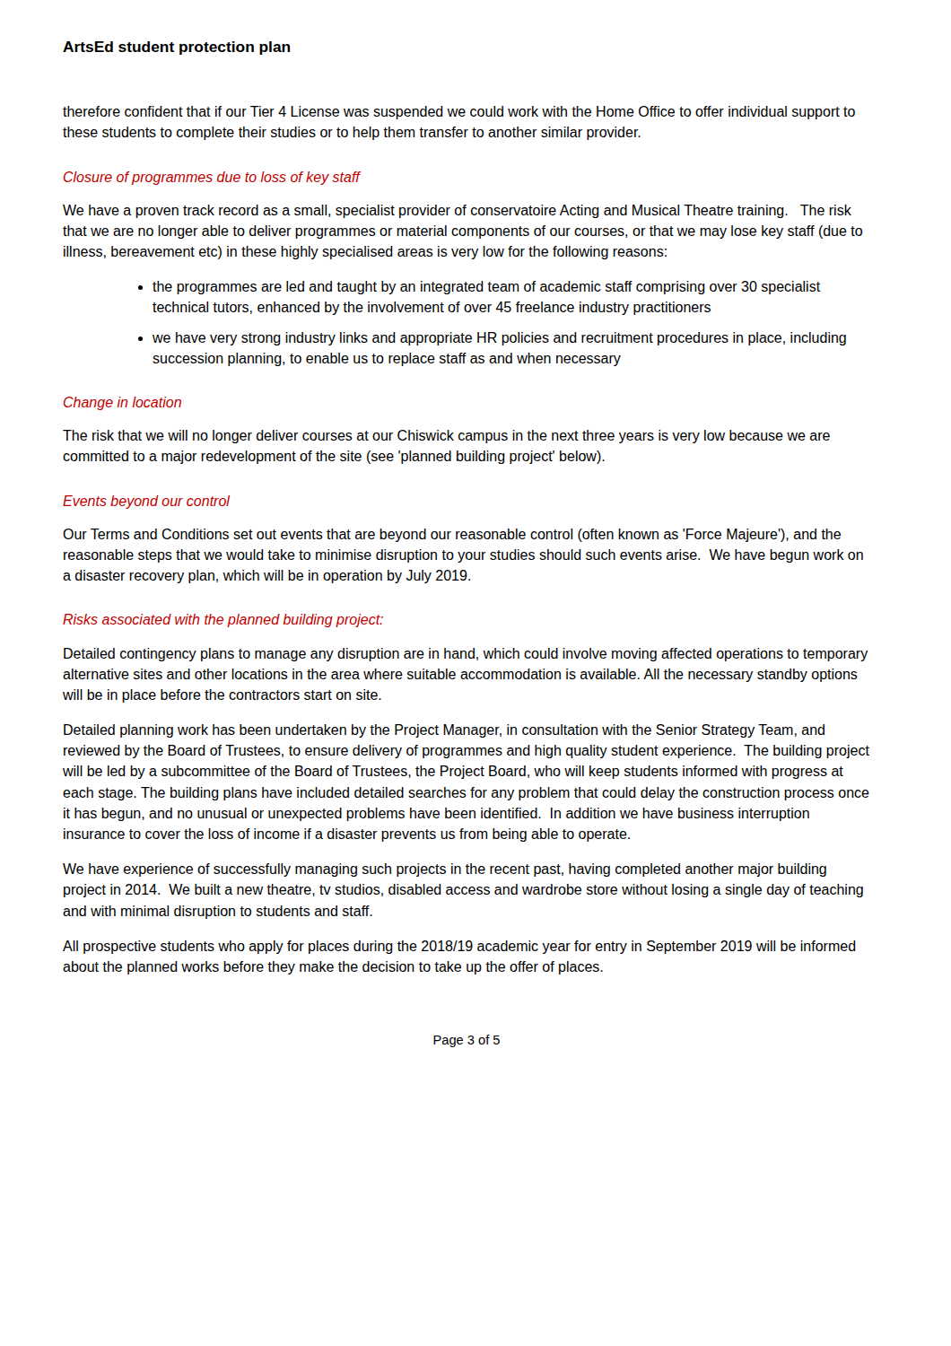ArtsEd student protection plan
therefore confident that if our Tier 4 License was suspended we could work with the Home Office to offer individual support to these students to complete their studies or to help them transfer to another similar provider.
Closure of programmes due to loss of key staff
We have a proven track record as a small, specialist provider of conservatoire Acting and Musical Theatre training. The risk that we are no longer able to deliver programmes or material components of our courses, or that we may lose key staff (due to illness, bereavement etc) in these highly specialised areas is very low for the following reasons:
the programmes are led and taught by an integrated team of academic staff comprising over 30 specialist technical tutors, enhanced by the involvement of over 45 freelance industry practitioners
we have very strong industry links and appropriate HR policies and recruitment procedures in place, including succession planning, to enable us to replace staff as and when necessary
Change in location
The risk that we will no longer deliver courses at our Chiswick campus in the next three years is very low because we are committed to a major redevelopment of the site (see 'planned building project' below).
Events beyond our control
Our Terms and Conditions set out events that are beyond our reasonable control (often known as 'Force Majeure'), and the reasonable steps that we would take to minimise disruption to your studies should such events arise. We have begun work on a disaster recovery plan, which will be in operation by July 2019.
Risks associated with the planned building project:
Detailed contingency plans to manage any disruption are in hand, which could involve moving affected operations to temporary alternative sites and other locations in the area where suitable accommodation is available. All the necessary standby options will be in place before the contractors start on site.
Detailed planning work has been undertaken by the Project Manager, in consultation with the Senior Strategy Team, and reviewed by the Board of Trustees, to ensure delivery of programmes and high quality student experience. The building project will be led by a subcommittee of the Board of Trustees, the Project Board, who will keep students informed with progress at each stage. The building plans have included detailed searches for any problem that could delay the construction process once it has begun, and no unusual or unexpected problems have been identified. In addition we have business interruption insurance to cover the loss of income if a disaster prevents us from being able to operate.
We have experience of successfully managing such projects in the recent past, having completed another major building project in 2014. We built a new theatre, tv studios, disabled access and wardrobe store without losing a single day of teaching and with minimal disruption to students and staff.
All prospective students who apply for places during the 2018/19 academic year for entry in September 2019 will be informed about the planned works before they make the decision to take up the offer of places.
Page 3 of 5